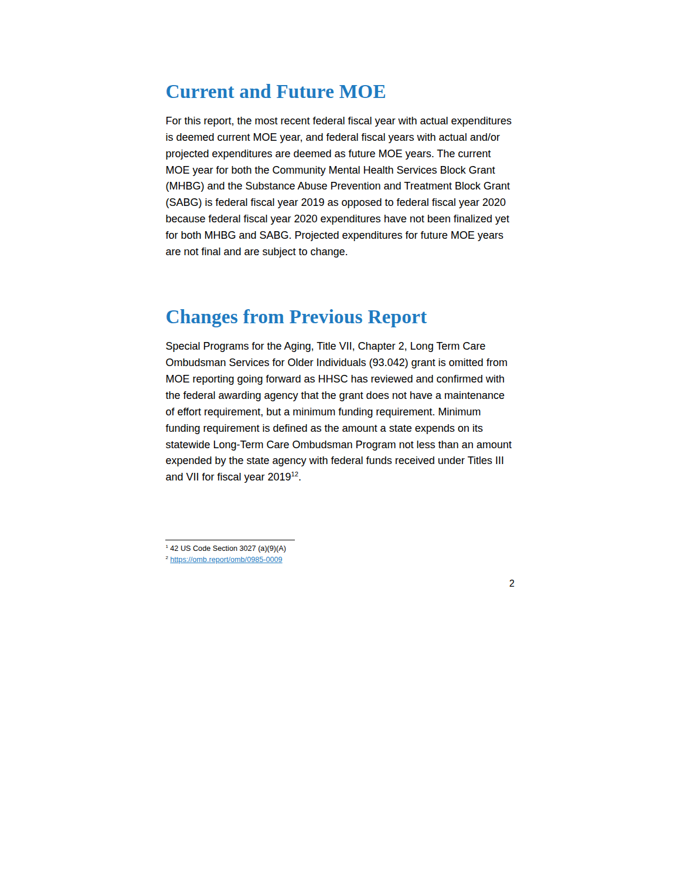Current and Future MOE
For this report, the most recent federal fiscal year with actual expenditures is deemed current MOE year, and federal fiscal years with actual and/or projected expenditures are deemed as future MOE years. The current MOE year for both the Community Mental Health Services Block Grant (MHBG) and the Substance Abuse Prevention and Treatment Block Grant (SABG) is federal fiscal year 2019 as opposed to federal fiscal year 2020 because federal fiscal year 2020 expenditures have not been finalized yet for both MHBG and SABG. Projected expenditures for future MOE years are not final and are subject to change.
Changes from Previous Report
Special Programs for the Aging, Title VII, Chapter 2, Long Term Care Ombudsman Services for Older Individuals (93.042) grant is omitted from MOE reporting going forward as HHSC has reviewed and confirmed with the federal awarding agency that the grant does not have a maintenance of effort requirement, but a minimum funding requirement. Minimum funding requirement is defined as the amount a state expends on its statewide Long-Term Care Ombudsman Program not less than an amount expended by the state agency with federal funds received under Titles III and VII for fiscal year 201912.
1 42 US Code Section 3027 (a)(9)(A)
2 https://omb.report/omb/0985-0009
2